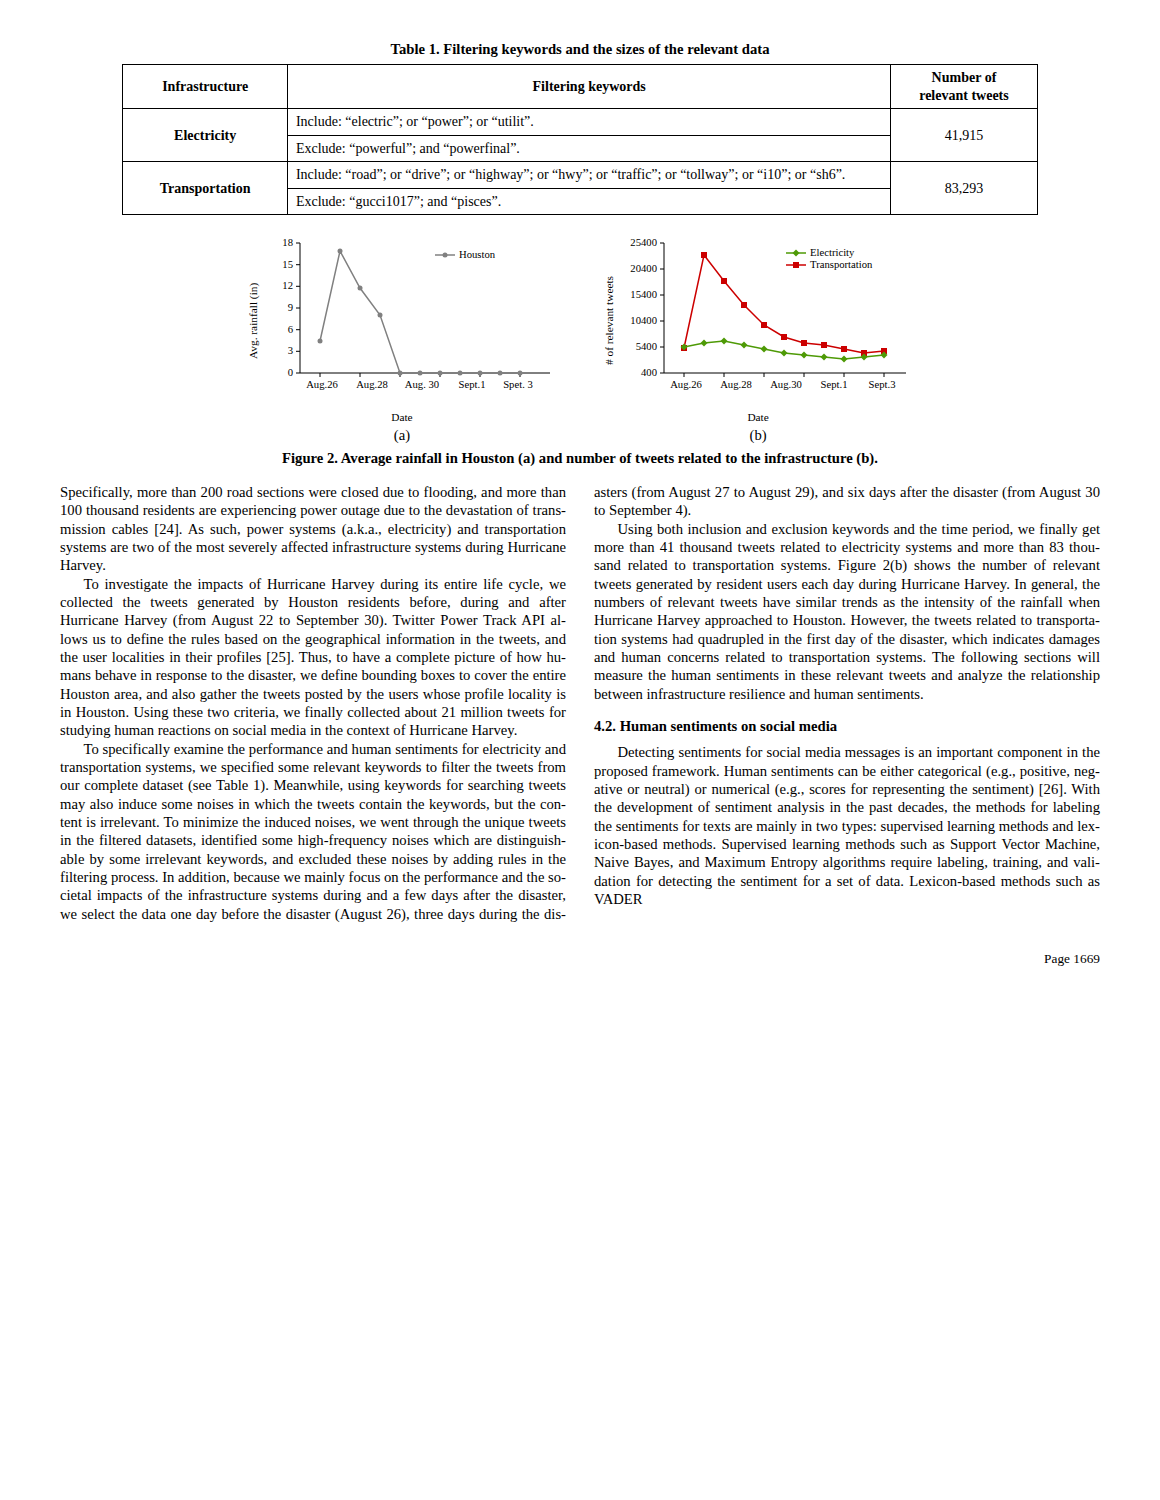Table 1. Filtering keywords and the sizes of the relevant data
| Infrastructure | Filtering keywords | Number of relevant tweets |
| --- | --- | --- |
| Electricity | Include: “electric”; or “power”; or “utilit”. | 41,915 |
| Exclude: “powerful”; and “powerfinal”. |
| Transportation | Include: “road”; or “drive”; or “highway”; or “hwy”; or “traffic”; or “tollway”; or “i10”; or “sh6”. | 83,293 |
| Exclude: “gucci1017”; and “pisces”. |
Avg. rainfall (in)
0 3 6 9 12 15 18 Aug.26 Aug.28 Aug. 30 Sept.1 Spet. 3 Houston
Date
(a)
# of relevant tweets
400 5400 10400 15400 20400 25400 Aug.26 Aug.28 Aug.30 Sept.1 Sept.3 Electricity Transportation
Date
(b)
Figure 2. Average rainfall in Houston (a) and number of tweets related to the infrastructure (b).
Specifically, more than 200 road sections were closed due to flooding, and more than 100 thousand residents are experiencing power outage due to the devastation of transmission cables [24]. As such, power systems (a.k.a., electricity) and transportation systems are two of the most severely affected infrastructure systems during Hurricane Harvey.
To investigate the impacts of Hurricane Harvey during its entire life cycle, we collected the tweets generated by Houston residents before, during and after Hurricane Harvey (from August 22 to September 30). Twitter Power Track API allows us to define the rules based on the geographical information in the tweets, and the user localities in their profiles [25]. Thus, to have a complete picture of how humans behave in response to the disaster, we define bounding boxes to cover the entire Houston area, and also gather the tweets posted by the users whose profile locality is in Houston. Using these two criteria, we finally collected about 21 million tweets for studying human reactions on social media in the context of Hurricane Harvey.
To specifically examine the performance and human sentiments for electricity and transportation systems, we specified some relevant keywords to filter the tweets from our complete dataset (see Table 1). Meanwhile, using keywords for searching tweets may also induce some noises in which the tweets contain the keywords, but the content is irrelevant. To minimize the induced noises, we went through the unique tweets in the filtered datasets, identified some high-frequency noises which are distinguishable by some irrelevant keywords, and excluded these noises by adding rules in the filtering process. In addition, because we mainly focus on the performance and the societal impacts of the infrastructure systems during and a few days after the disaster, we select the data one day before the disaster (August 26), three days during the disasters (from August 27 to August 29), and six days after the disaster (from August 30 to September 4).
Using both inclusion and exclusion keywords and the time period, we finally get more than 41 thousand tweets related to electricity systems and more than 83 thousand related to transportation systems. Figure 2(b) shows the number of relevant tweets generated by resident users each day during Hurricane Harvey. In general, the numbers of relevant tweets have similar trends as the intensity of the rainfall when Hurricane Harvey approached to Houston. However, the tweets related to transportation systems had quadrupled in the first day of the disaster, which indicates damages and human concerns related to transportation systems. The following sections will measure the human sentiments in these relevant tweets and analyze the relationship between infrastructure resilience and human sentiments.
4.2. Human sentiments on social media
Detecting sentiments for social media messages is an important component in the proposed framework. Human sentiments can be either categorical (e.g., positive, negative or neutral) or numerical (e.g., scores for representing the sentiment) [26]. With the development of sentiment analysis in the past decades, the methods for labeling the sentiments for texts are mainly in two types: supervised learning methods and lexicon-based methods. Supervised learning methods such as Support Vector Machine, Naive Bayes, and Maximum Entropy algorithms require labeling, training, and validation for detecting the sentiment for a set of data. Lexicon-based methods such as VADER
Page 1669